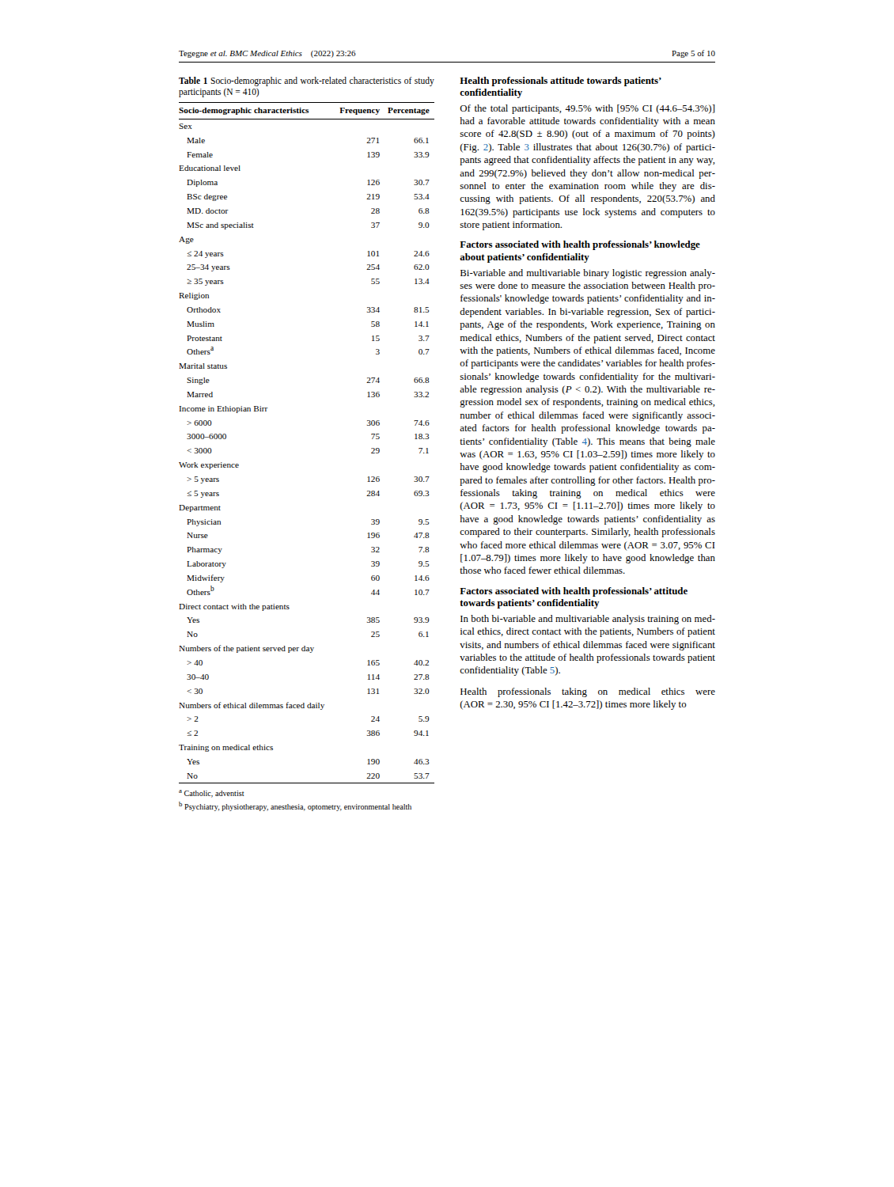Tegegne et al. BMC Medical Ethics (2022) 23:26
Page 5 of 10
Table 1 Socio-demographic and work-related characteristics of study participants (N = 410)
| Socio-demographic characteristics | Frequency | Percentage |
| --- | --- | --- |
| Sex | | |
| Male | 271 | 66.1 |
| Female | 139 | 33.9 |
| Educational level | | |
| Diploma | 126 | 30.7 |
| BSc degree | 219 | 53.4 |
| MD. doctor | 28 | 6.8 |
| MSc and specialist | 37 | 9.0 |
| Age | | |
| ≤ 24 years | 101 | 24.6 |
| 25–34 years | 254 | 62.0 |
| ≥ 35 years | 55 | 13.4 |
| Religion | | |
| Orthodox | 334 | 81.5 |
| Muslim | 58 | 14.1 |
| Protestant | 15 | 3.7 |
| Others a | 3 | 0.7 |
| Marital status | | |
| Single | 274 | 66.8 |
| Marred | 136 | 33.2 |
| Income in Ethiopian Birr | | |
| > 6000 | 306 | 74.6 |
| 3000–6000 | 75 | 18.3 |
| < 3000 | 29 | 7.1 |
| Work experience | | |
| > 5 years | 126 | 30.7 |
| ≤ 5 years | 284 | 69.3 |
| Department | | |
| Physician | 39 | 9.5 |
| Nurse | 196 | 47.8 |
| Pharmacy | 32 | 7.8 |
| Laboratory | 39 | 9.5 |
| Midwifery | 60 | 14.6 |
| Others b | 44 | 10.7 |
| Direct contact with the patients | | |
| Yes | 385 | 93.9 |
| No | 25 | 6.1 |
| Numbers of the patient served per day | | |
| > 40 | 165 | 40.2 |
| 30–40 | 114 | 27.8 |
| < 30 | 131 | 32.0 |
| Numbers of ethical dilemmas faced daily | | |
| > 2 | 24 | 5.9 |
| ≤ 2 | 386 | 94.1 |
| Training on medical ethics | | |
| Yes | 190 | 46.3 |
| No | 220 | 53.7 |
a Catholic, adventist
b Psychiatry, physiotherapy, anesthesia, optometry, environmental health
Health professionals attitude towards patients’ confidentiality
Of the total participants, 49.5% with [95% CI (44.6–54.3%)] had a favorable attitude towards confidentiality with a mean score of 42.8(SD ± 8.90) (out of a maximum of 70 points) (Fig. 2). Table 3 illustrates that about 126(30.7%) of participants agreed that confidentiality affects the patient in any way, and 299(72.9%) believed they don’t allow non-medical personnel to enter the examination room while they are discussing with patients. Of all respondents, 220(53.7%) and 162(39.5%) participants use lock systems and computers to store patient information.
Factors associated with health professionals’ knowledge about patients’ confidentiality
Bi-variable and multivariable binary logistic regression analyses were done to measure the association between Health professionals' knowledge towards patients’ confidentiality and independent variables. In bi-variable regression, Sex of participants, Age of the respondents, Work experience, Training on medical ethics, Numbers of the patient served, Direct contact with the patients, Numbers of ethical dilemmas faced, Income of participants were the candidates’ variables for health professionals’ knowledge towards confidentiality for the multivariable regression analysis (P < 0.2). With the multivariable regression model sex of respondents, training on medical ethics, number of ethical dilemmas faced were significantly associated factors for health professional knowledge towards patients’ confidentiality (Table 4). This means that being male was (AOR = 1.63, 95% CI [1.03–2.59]) times more likely to have good knowledge towards patient confidentiality as compared to females after controlling for other factors. Health professionals taking training on medical ethics were (AOR = 1.73, 95% CI = [1.11–2.70]) times more likely to have a good knowledge towards patients’ confidentiality as compared to their counterparts. Similarly, health professionals who faced more ethical dilemmas were (AOR = 3.07, 95% CI [1.07–8.79]) times more likely to have good knowledge than those who faced fewer ethical dilemmas.
Factors associated with health professionals’ attitude towards patients’ confidentiality
In both bi-variable and multivariable analysis training on medical ethics, direct contact with the patients, Numbers of patient visits, and numbers of ethical dilemmas faced were significant variables to the attitude of health professionals towards patient confidentiality (Table 5).
Health professionals taking on medical ethics were (AOR = 2.30, 95% CI [1.42–3.72]) times more likely to